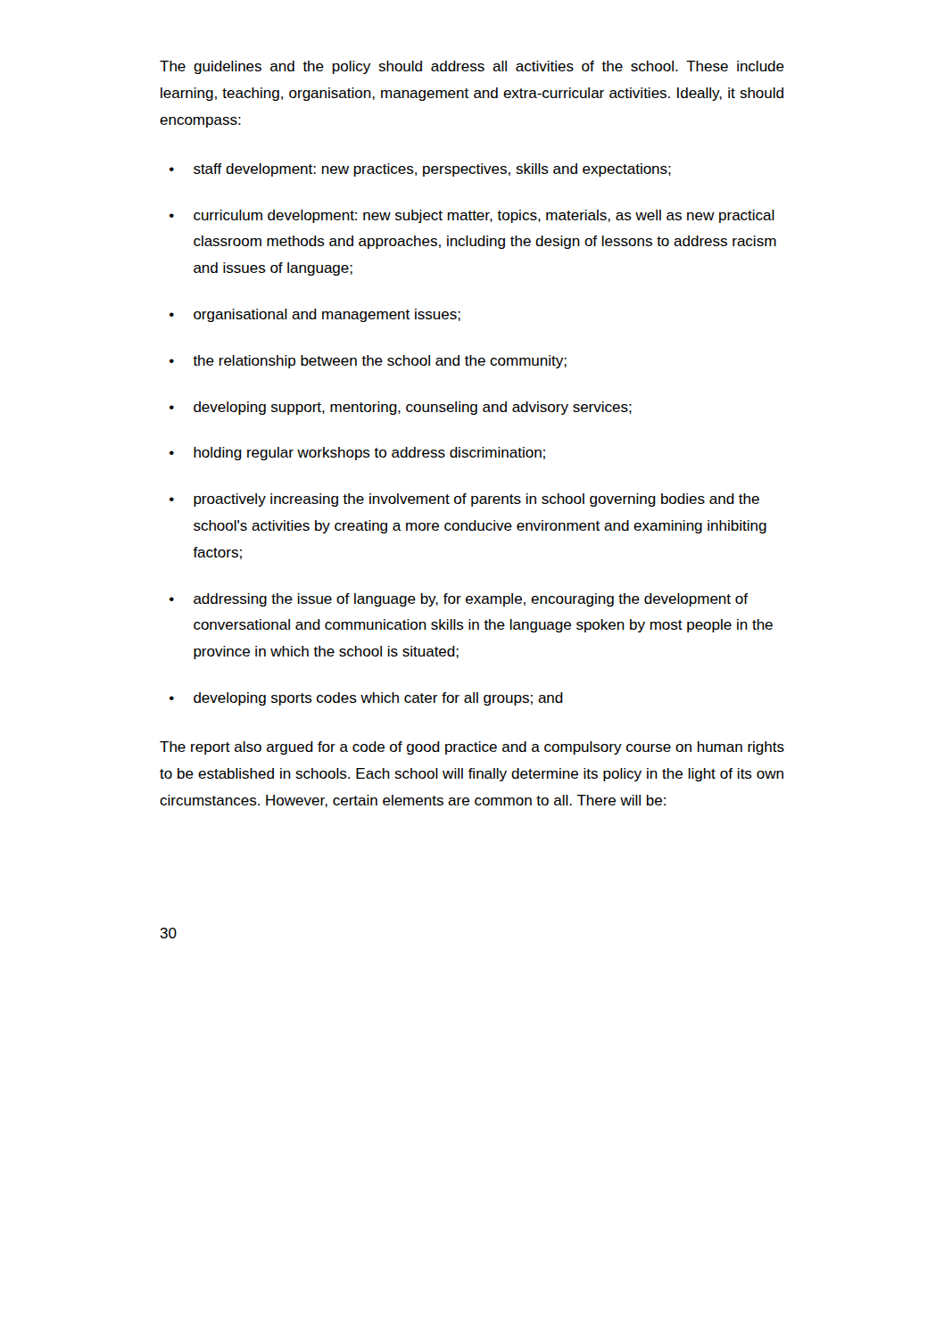The guidelines and the policy should address all activities of the school. These include learning, teaching, organisation, management and extra-curricular activities. Ideally, it should encompass:
staff development: new practices, perspectives, skills and expectations;
curriculum development: new subject matter, topics, materials, as well as new practical classroom methods and approaches, including the design of lessons to address racism and issues of language;
organisational and management issues;
the relationship between the school and the community;
developing support, mentoring, counseling and advisory services;
holding regular workshops to address discrimination;
proactively increasing the involvement of parents in school governing bodies and the school's activities by creating a more conducive environment and examining inhibiting factors;
addressing the issue of language by, for example, encouraging the development of conversational and communication skills in the language spoken by most people in the province in which the school is situated;
developing sports codes which cater for all groups; and
The report also argued for a code of good practice and a compulsory course on human rights to be established in schools. Each school will finally determine its policy in the light of its own circumstances. However, certain elements are common to all. There will be:
30